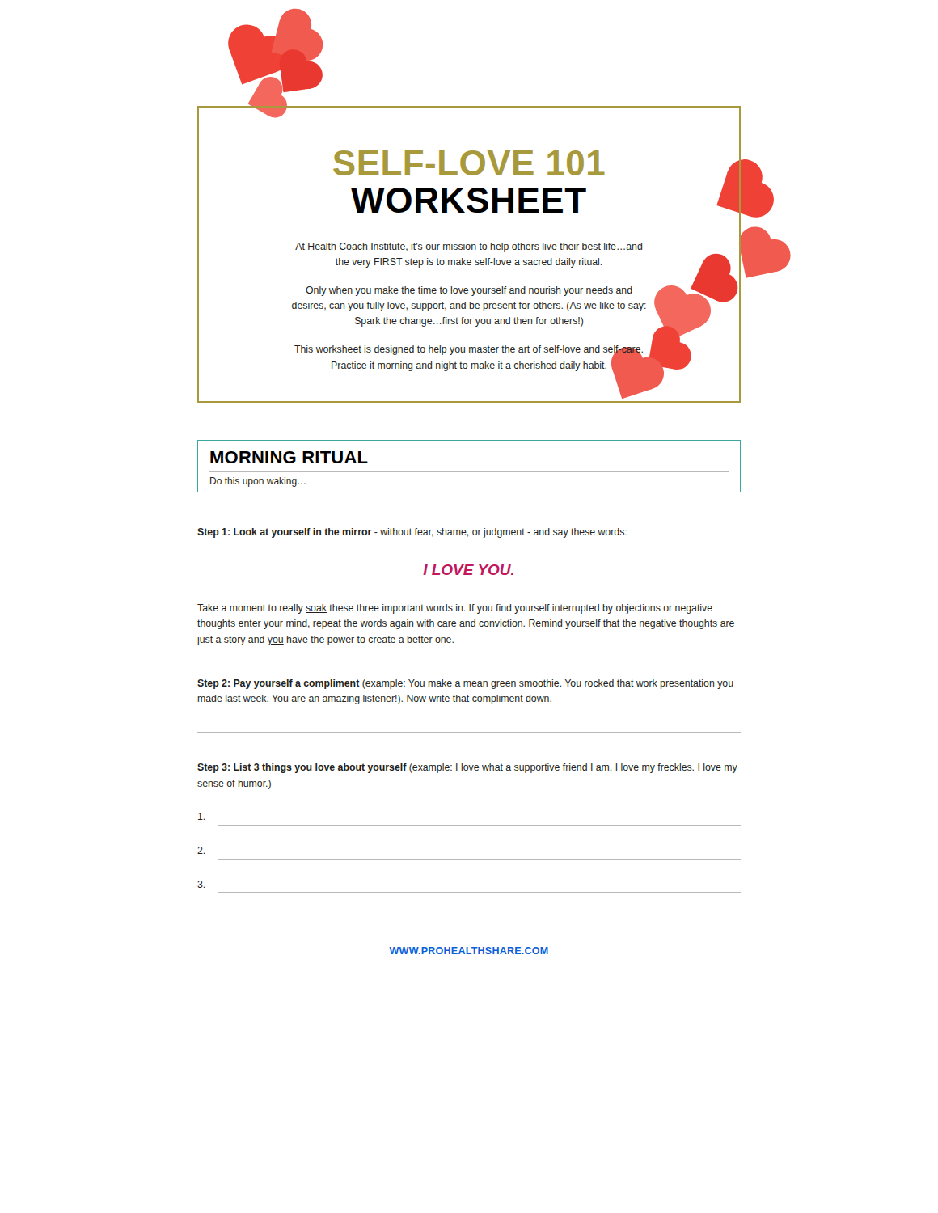SELF-LOVE 101 WORKSHEET
At Health Coach Institute, it's our mission to help others live their best life…and
the very FIRST step is to make self-love a sacred daily ritual.
Only when you make the time to love yourself and nourish your needs and
desires, can you fully love, support, and be present for others. (As we like to say:
Spark the change…first for you and then for others!)
This worksheet is designed to help you master the art of self-love and self-care.
Practice it morning and night to make it a cherished daily habit.
MORNING RITUAL
Do this upon waking…
Step 1: Look at yourself in the mirror - without fear, shame, or judgment - and say these words:
I LOVE YOU.
Take a moment to really soak these three important words in. If you find yourself interrupted by objections or negative thoughts enter your mind, repeat the words again with care and conviction. Remind yourself that the negative thoughts are just a story and you have the power to create a better one.
Step 2: Pay yourself a compliment (example: You make a mean green smoothie. You rocked that work presentation you made last week. You are an amazing listener!). Now write that compliment down.
Step 3: List 3 things you love about yourself (example: I love what a supportive friend I am. I love my freckles. I love my sense of humor.)
WWW.PROHEALTHSHARE.COM